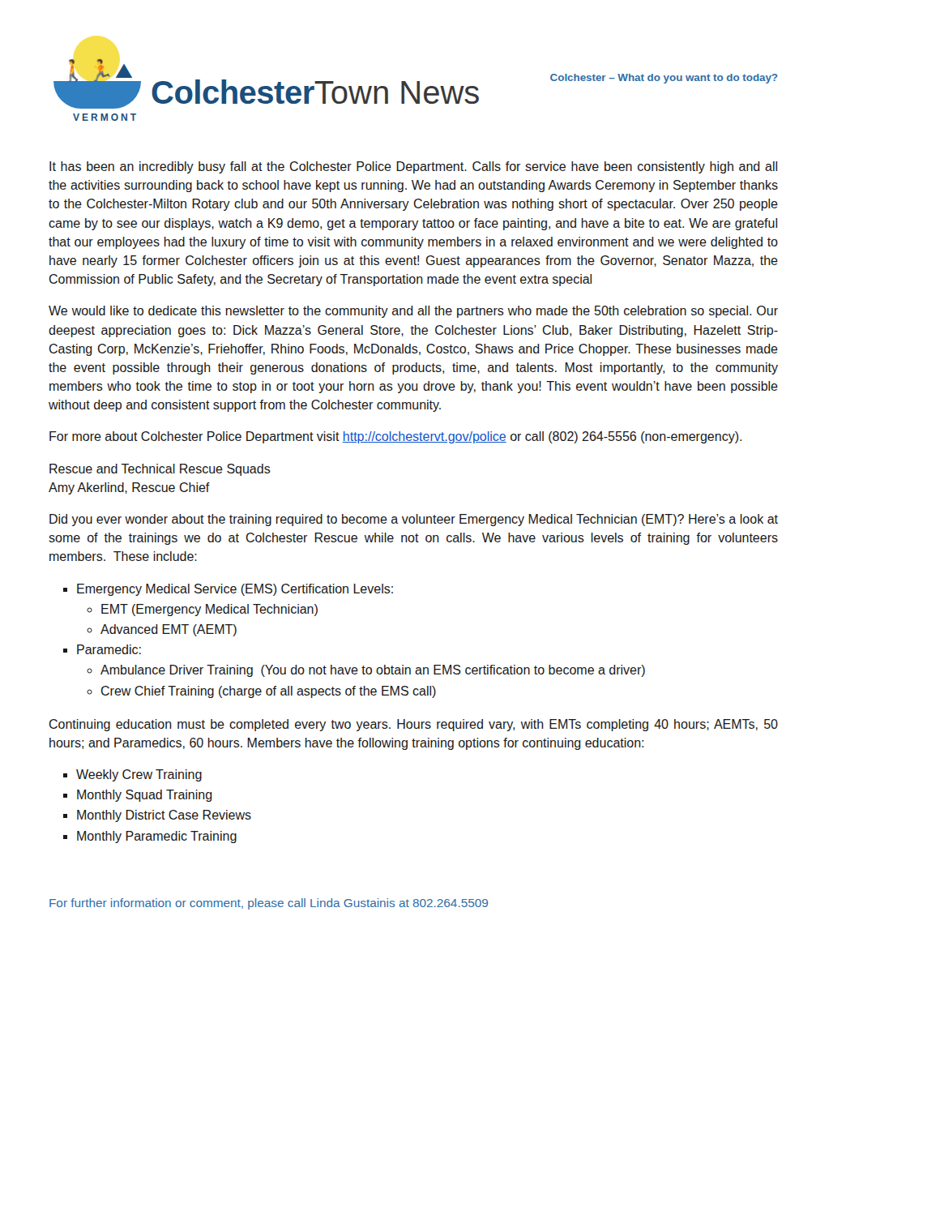🚶🏃⛰
VERMONT
Colchester Town News
Colchester – What do you want to do today?
It has been an incredibly busy fall at the Colchester Police Department. Calls for service have been consistently high and all the activities surrounding back to school have kept us running. We had an outstanding Awards Ceremony in September thanks to the Colchester-Milton Rotary club and our 50th Anniversary Celebration was nothing short of spectacular. Over 250 people came by to see our displays, watch a K9 demo, get a temporary tattoo or face painting, and have a bite to eat. We are grateful that our employees had the luxury of time to visit with community members in a relaxed environment and we were delighted to have nearly 15 former Colchester officers join us at this event! Guest appearances from the Governor, Senator Mazza, the Commission of Public Safety, and the Secretary of Transportation made the event extra special
We would like to dedicate this newsletter to the community and all the partners who made the 50th celebration so special. Our deepest appreciation goes to: Dick Mazza’s General Store, the Colchester Lions’ Club, Baker Distributing, Hazelett Strip-Casting Corp, McKenzie’s, Friehoffer, Rhino Foods, McDonalds, Costco, Shaws and Price Chopper. These businesses made the event possible through their generous donations of products, time, and talents. Most importantly, to the community members who took the time to stop in or toot your horn as you drove by, thank you! This event wouldn’t have been possible without deep and consistent support from the Colchester community.
For more about Colchester Police Department visit http://colchestervt.gov/police or call (802) 264-5556 (non-emergency).
Rescue and Technical Rescue Squads
Amy Akerlind, Rescue Chief
Did you ever wonder about the training required to become a volunteer Emergency Medical Technician (EMT)? Here’s a look at some of the trainings we do at Colchester Rescue while not on calls. We have various levels of training for volunteers members. These include:
Emergency Medical Service (EMS) Certification Levels:
EMT (Emergency Medical Technician)
Advanced EMT (AEMT)
Paramedic:
Ambulance Driver Training (You do not have to obtain an EMS certification to become a driver)
Crew Chief Training (charge of all aspects of the EMS call)
Continuing education must be completed every two years. Hours required vary, with EMTs completing 40 hours; AEMTs, 50 hours; and Paramedics, 60 hours. Members have the following training options for continuing education:
Weekly Crew Training
Monthly Squad Training
Monthly District Case Reviews
Monthly Paramedic Training
For further information or comment, please call Linda Gustainis at 802.264.5509